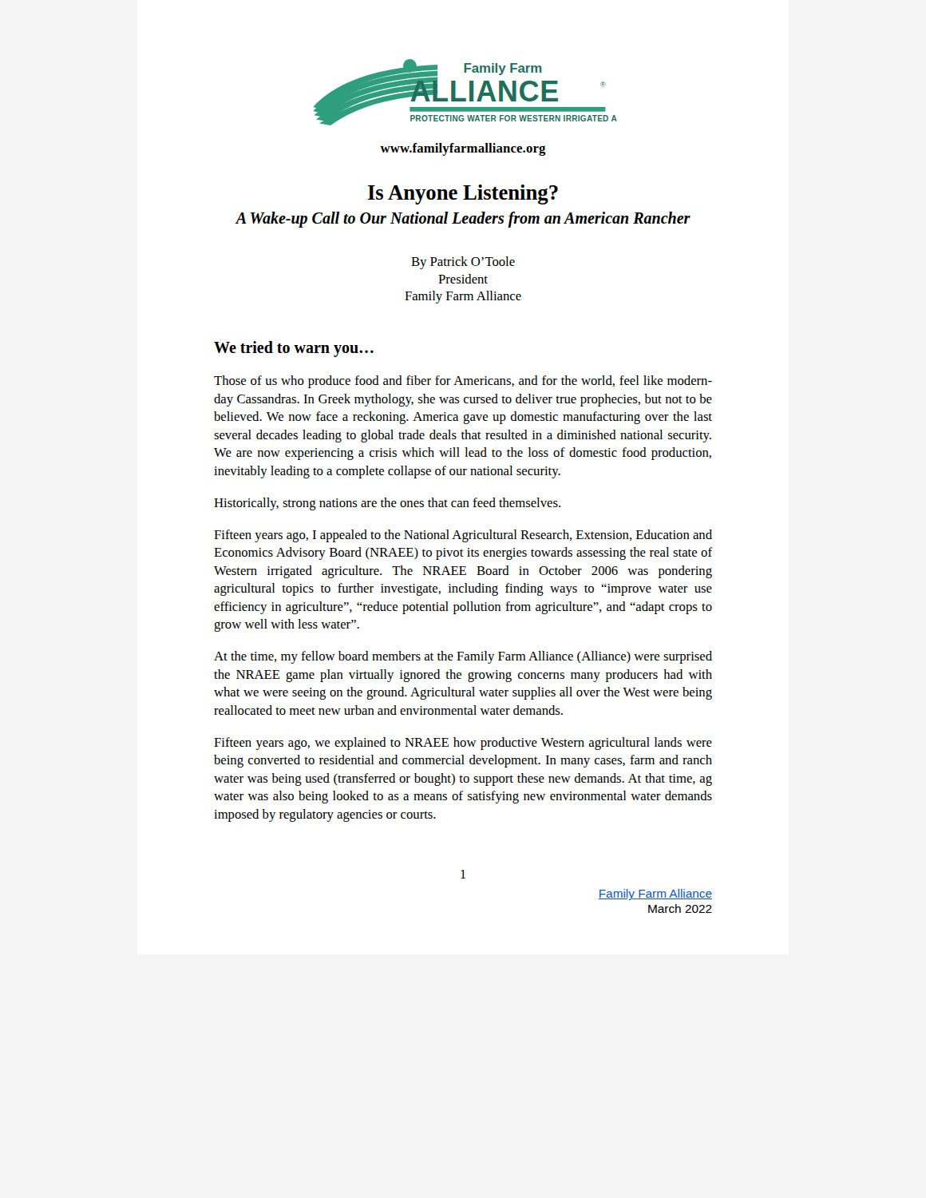Family Farm ALLIANCE ® PROTECTING WATER FOR WESTERN IRRIGATED AGRICULTURE
www.familyfarmalliance.org
Is Anyone Listening?
A Wake-up Call to Our National Leaders from an American Rancher
By Patrick O’Toole President Family Farm Alliance
We tried to warn you…
Those of us who produce food and fiber for Americans, and for the world, feel like modern-day Cassandras. In Greek mythology, she was cursed to deliver true prophecies, but not to be believed. We now face a reckoning. America gave up domestic manufacturing over the last several decades leading to global trade deals that resulted in a diminished national security. We are now experiencing a crisis which will lead to the loss of domestic food production, inevitably leading to a complete collapse of our national security.
Historically, strong nations are the ones that can feed themselves.
Fifteen years ago, I appealed to the National Agricultural Research, Extension, Education and Economics Advisory Board (NRAEE) to pivot its energies towards assessing the real state of Western irrigated agriculture. The NRAEE Board in October 2006 was pondering agricultural topics to further investigate, including finding ways to “improve water use efficiency in agriculture”, “reduce potential pollution from agriculture”, and “adapt crops to grow well with less water”.
At the time, my fellow board members at the Family Farm Alliance (Alliance) were surprised the NRAEE game plan virtually ignored the growing concerns many producers had with what we were seeing on the ground. Agricultural water supplies all over the West were being reallocated to meet new urban and environmental water demands.
Fifteen years ago, we explained to NRAEE how productive Western agricultural lands were being converted to residential and commercial development. In many cases, farm and ranch water was being used (transferred or bought) to support these new demands. At that time, ag water was also being looked to as a means of satisfying new environmental water demands imposed by regulatory agencies or courts.
1
Family Farm Alliance
March 2022